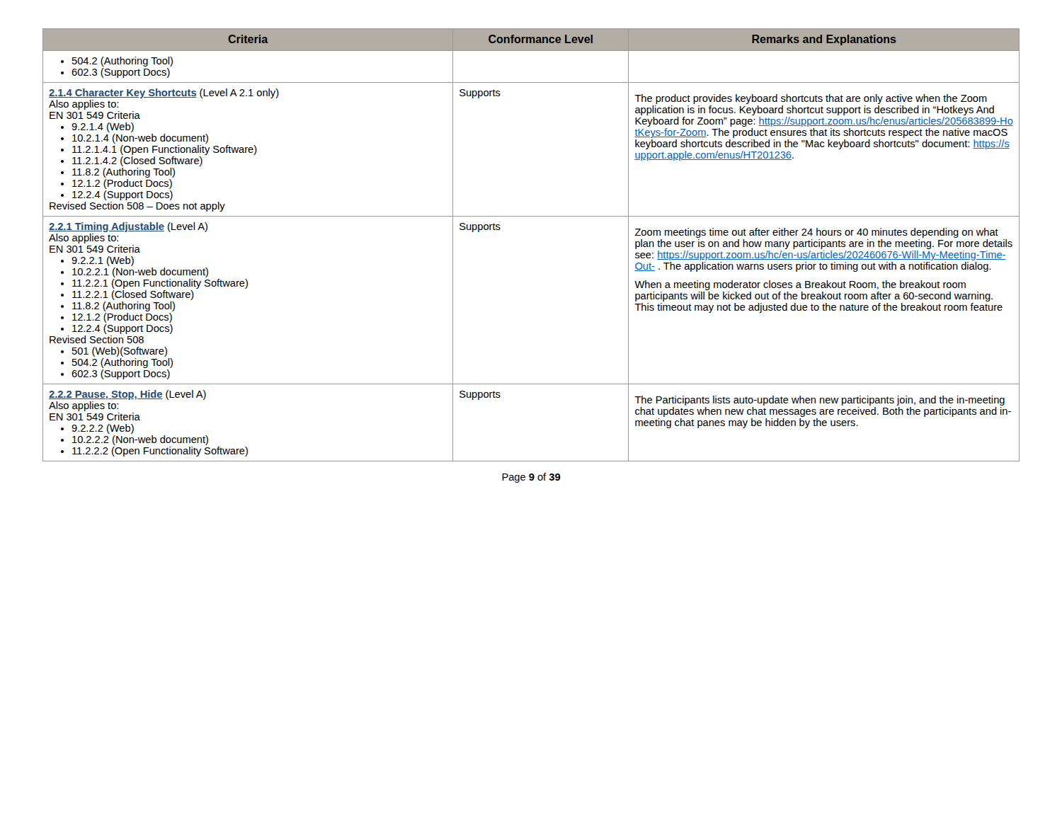| Criteria | Conformance Level | Remarks and Explanations |
| --- | --- | --- |
| 504.2 (Authoring Tool) 602.3 (Support Docs) | | |
| 2.1.4 Character Key Shortcuts (Level A 2.1 only) Also applies to: EN 301 549 Criteria 9.2.1.4 (Web) 10.2.1.4 (Non-web document) 11.2.1.4.1 (Open Functionality Software) 11.2.1.4.2 (Closed Software) 11.8.2 (Authoring Tool) 12.1.2 (Product Docs) 12.2.4 (Support Docs) Revised Section 508 – Does not apply | Supports | The product provides keyboard shortcuts that are only active when the Zoom application is in focus. Keyboard shortcut support is described in “Hotkeys And Keyboard for Zoom” page: https://support.zoom.us/hc/enus/articles/205683899-HotKeys-for-Zoom . The product ensures that its shortcuts respect the native macOS keyboard shortcuts described in the "Mac keyboard shortcuts" document: https://support.apple.com/enus/HT201236 . |
| 2.2.1 Timing Adjustable (Level A) Also applies to: EN 301 549 Criteria 9.2.2.1 (Web) 10.2.2.1 (Non-web document) 11.2.2.1 (Open Functionality Software) 11.2.2.1 (Closed Software) 11.8.2 (Authoring Tool) 12.1.2 (Product Docs) 12.2.4 (Support Docs) Revised Section 508 501 (Web)(Software) 504.2 (Authoring Tool) 602.3 (Support Docs) | Supports | Zoom meetings time out after either 24 hours or 40 minutes depending on what plan the user is on and how many participants are in the meeting. For more details see: https://support.zoom.us/hc/en-us/articles/202460676-Will-My-Meeting-Time-Out- . The application warns users prior to timing out with a notification dialog. When a meeting moderator closes a Breakout Room, the breakout room participants will be kicked out of the breakout room after a 60-second warning. This timeout may not be adjusted due to the nature of the breakout room feature |
| 2.2.2 Pause, Stop, Hide (Level A) Also applies to: EN 301 549 Criteria 9.2.2.2 (Web) 10.2.2.2 (Non-web document) 11.2.2.2 (Open Functionality Software) | Supports | The Participants lists auto-update when new participants join, and the in-meeting chat updates when new chat messages are received. Both the participants and in-meeting chat panes may be hidden by the users. |
Page 9 of 39